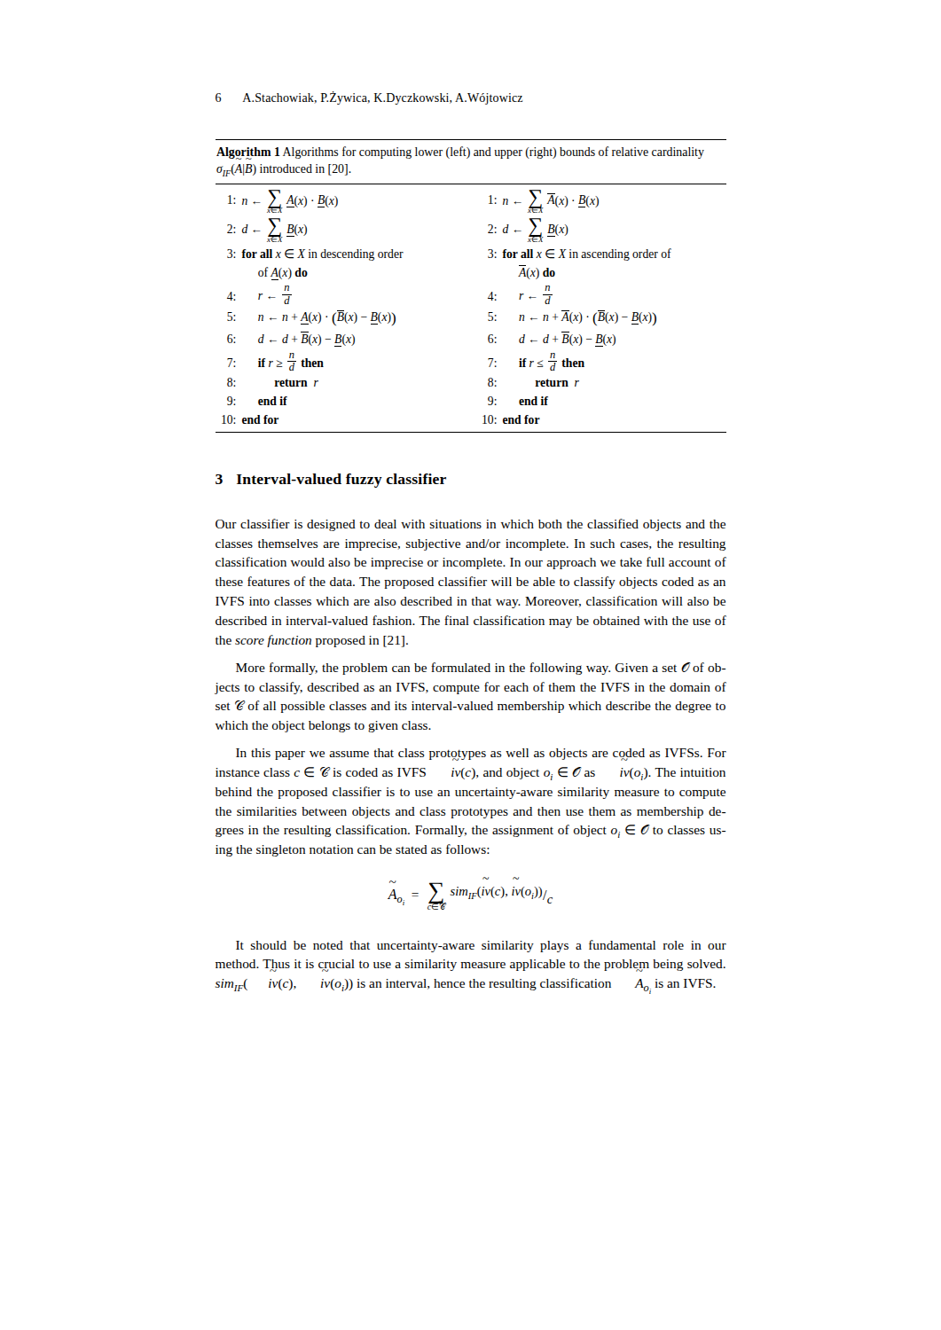6 A.Stachowiak, P.Żywica, K.Dyczkowski, A.Wójtowicz
Algorithm 1 Algorithms for computing lower (left) and upper (right) bounds of relative cardinality σIF(A~|B~) introduced in [20].
1: n ← ∑x∈X A(x) · B(x)
2: d ← ∑x∈X B(x)
3: for all x ∈ X in descending order
of A(x) do
4: r ← nd
5: n ← n + A(x) · (B(x) − B(x))
6: d ← d + B(x) − B(x)
7: if r ≥ nd then
8: return r
9: end if
10: end for
1: n ← ∑x∈X A(x) · B(x)
2: d ← ∑x∈X B(x)
3: for all x ∈ X in ascending order of
A(x) do
4: r ← nd
5: n ← n + A(x) · (B(x) − B(x))
6: d ← d + B(x) − B(x)
7: if r ≤ nd then
8: return r
9: end if
10: end for
3 Interval-valued fuzzy classifier
Our classifier is designed to deal with situations in which both the classified objects and the classes themselves are imprecise, subjective and/or incomplete. In such cases, the resulting classification would also be imprecise or incomplete. In our approach we take full account of these features of the data. The proposed classifier will be able to classify objects coded as an IVFS into classes which are also described in that way. Moreover, classification will also be described in interval-valued fashion. The final classification may be obtained with the use of the score function proposed in [21].
More formally, the problem can be formulated in the following way. Given a set 𝒪 of objects to classify, described as an IVFS, compute for each of them the IVFS in the domain of set 𝒞 of all possible classes and its interval-valued membership which describe the degree to which the object belongs to given class.
In this paper we assume that class prototypes as well as objects are coded as IVFSs. For instance class c ∈ 𝒞 is coded as IVFS iv~(c), and object oi ∈ 𝒪 as iv~(oi). The intuition behind the proposed classifier is to use an uncertainty-aware similarity measure to compute the similarities between objects and class prototypes and then use them as membership degrees in the resulting classification. Formally, the assignment of object oi ∈ 𝒪 to classes using the singleton notation can be stated as follows:
A~oi = ∑c∈𝒞 simIF(iv~(c), iv~(oi))/c
It should be noted that uncertainty-aware similarity plays a fundamental role in our method. Thus it is crucial to use a similarity measure applicable to the problem being solved. simIF(iv~(c), iv~(oi)) is an interval, hence the resulting classification A~oi is an IVFS.